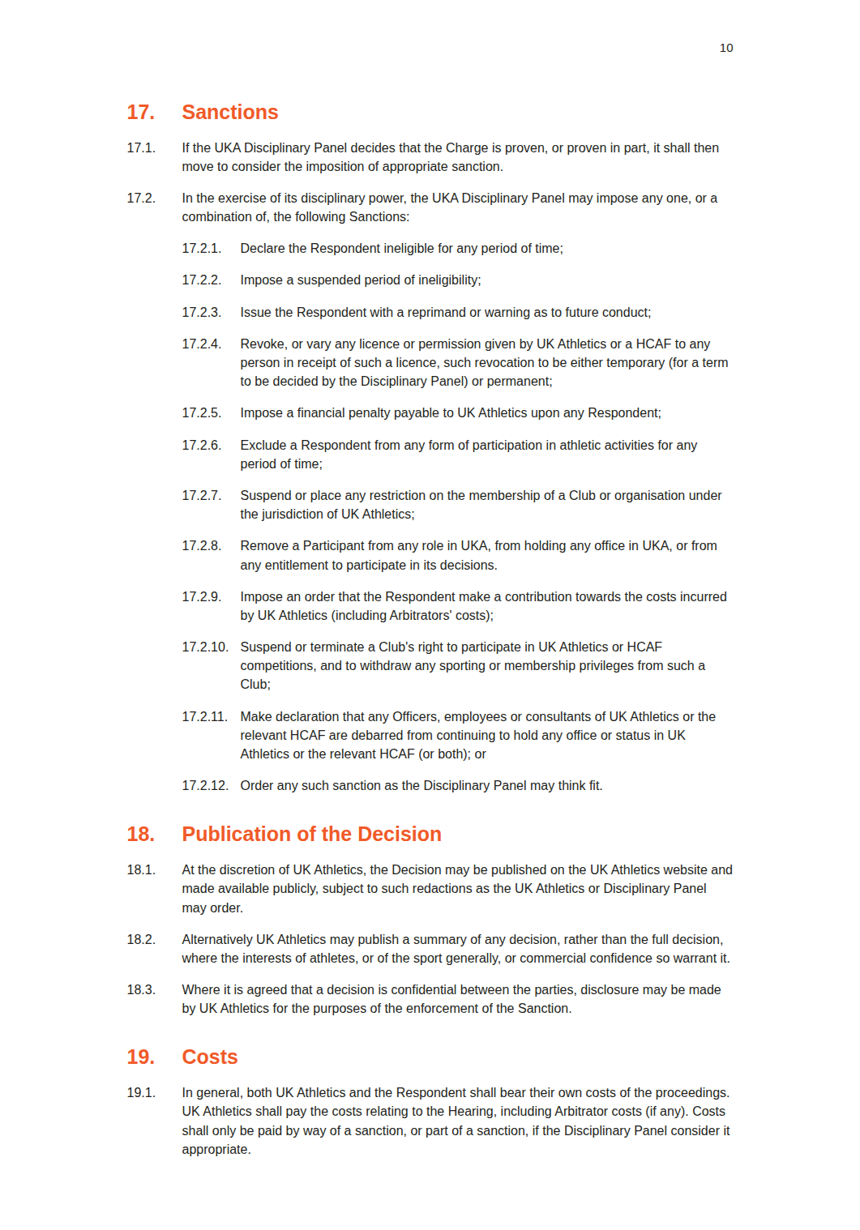10
17. Sanctions
17.1.
If the UKA Disciplinary Panel decides that the Charge is proven, or proven in part, it shall then move to consider the imposition of appropriate sanction.
17.2.
In the exercise of its disciplinary power, the UKA Disciplinary Panel may impose any one, or a combination of, the following Sanctions:
17.2.1.
Declare the Respondent ineligible for any period of time;
17.2.2.
Impose a suspended period of ineligibility;
17.2.3.
Issue the Respondent with a reprimand or warning as to future conduct;
17.2.4.
Revoke, or vary any licence or permission given by UK Athletics or a HCAF to any person in receipt of such a licence, such revocation to be either temporary (for a term to be decided by the Disciplinary Panel) or permanent;
17.2.5.
Impose a financial penalty payable to UK Athletics upon any Respondent;
17.2.6.
Exclude a Respondent from any form of participation in athletic activities for any period of time;
17.2.7.
Suspend or place any restriction on the membership of a Club or organisation under the jurisdiction of UK Athletics;
17.2.8.
Remove a Participant from any role in UKA, from holding any office in UKA, or from any entitlement to participate in its decisions.
17.2.9.
Impose an order that the Respondent make a contribution towards the costs incurred by UK Athletics (including Arbitrators' costs);
17.2.10.
Suspend or terminate a Club's right to participate in UK Athletics or HCAF competitions, and to withdraw any sporting or membership privileges from such a Club;
17.2.11.
Make declaration that any Officers, employees or consultants of UK Athletics or the relevant HCAF are debarred from continuing to hold any office or status in UK Athletics or the relevant HCAF (or both); or
17.2.12.
Order any such sanction as the Disciplinary Panel may think fit.
18. Publication of the Decision
18.1.
At the discretion of UK Athletics, the Decision may be published on the UK Athletics website and made available publicly, subject to such redactions as the UK Athletics or Disciplinary Panel may order.
18.2.
Alternatively UK Athletics may publish a summary of any decision, rather than the full decision, where the interests of athletes, or of the sport generally, or commercial confidence so warrant it.
18.3.
Where it is agreed that a decision is confidential between the parties, disclosure may be made by UK Athletics for the purposes of the enforcement of the Sanction.
19. Costs
19.1.
In general, both UK Athletics and the Respondent shall bear their own costs of the proceedings. UK Athletics shall pay the costs relating to the Hearing, including Arbitrator costs (if any). Costs shall only be paid by way of a sanction, or part of a sanction, if the Disciplinary Panel consider it appropriate.